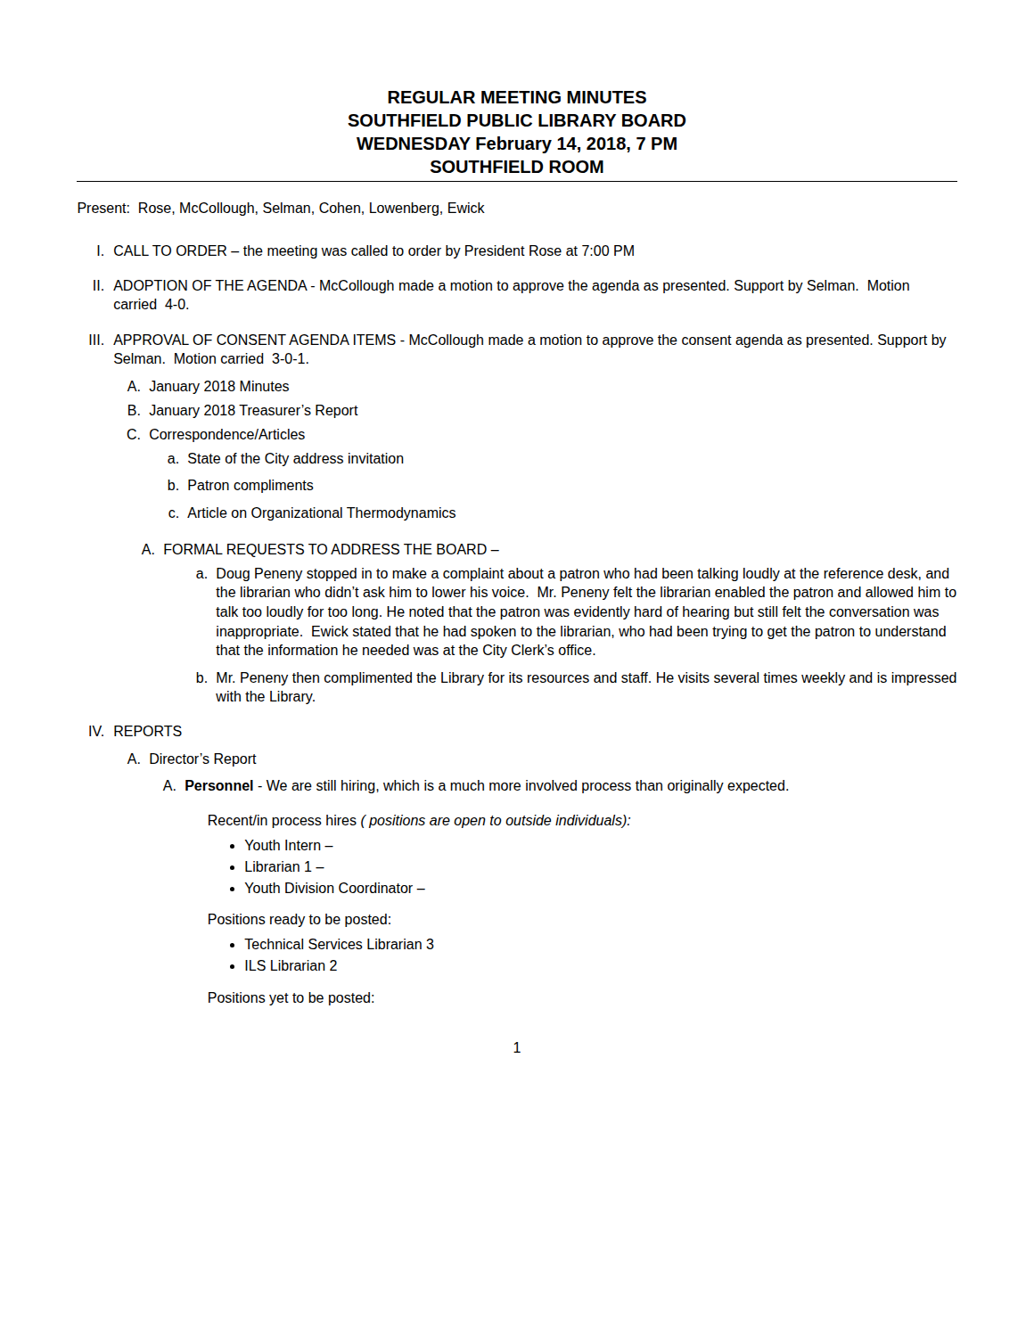REGULAR MEETING MINUTES SOUTHFIELD PUBLIC LIBRARY BOARD WEDNESDAY February 14, 2018, 7 PM SOUTHFIELD ROOM
Present: Rose, McCollough, Selman, Cohen, Lowenberg, Ewick
CALL TO ORDER – the meeting was called to order by President Rose at 7:00 PM
ADOPTION OF THE AGENDA - McCollough made a motion to approve the agenda as presented. Support by Selman. Motion carried 4-0.
APPROVAL OF CONSENT AGENDA ITEMS - McCollough made a motion to approve the consent agenda as presented. Support by Selman. Motion carried 3-0-1.
January 2018 Minutes
January 2018 Treasurer’s Report
Correspondence/Articles
State of the City address invitation
Patron compliments
Article on Organizational Thermodynamics
FORMAL REQUESTS TO ADDRESS THE BOARD –
Doug Peneny stopped in to make a complaint about a patron who had been talking loudly at the reference desk, and the librarian who didn’t ask him to lower his voice. Mr. Peneny felt the librarian enabled the patron and allowed him to talk too loudly for too long. He noted that the patron was evidently hard of hearing but still felt the conversation was inappropriate. Ewick stated that he had spoken to the librarian, who had been trying to get the patron to understand that the information he needed was at the City Clerk’s office.
Mr. Peneny then complimented the Library for its resources and staff. He visits several times weekly and is impressed with the Library.
REPORTS
Director’s Report
Personnel - We are still hiring, which is a much more involved process than originally expected.
Recent/in process hires ( positions are open to outside individuals):
Youth Intern –
Librarian 1 –
Youth Division Coordinator –
Positions ready to be posted:
Technical Services Librarian 3
ILS Librarian 2
Positions yet to be posted:
1